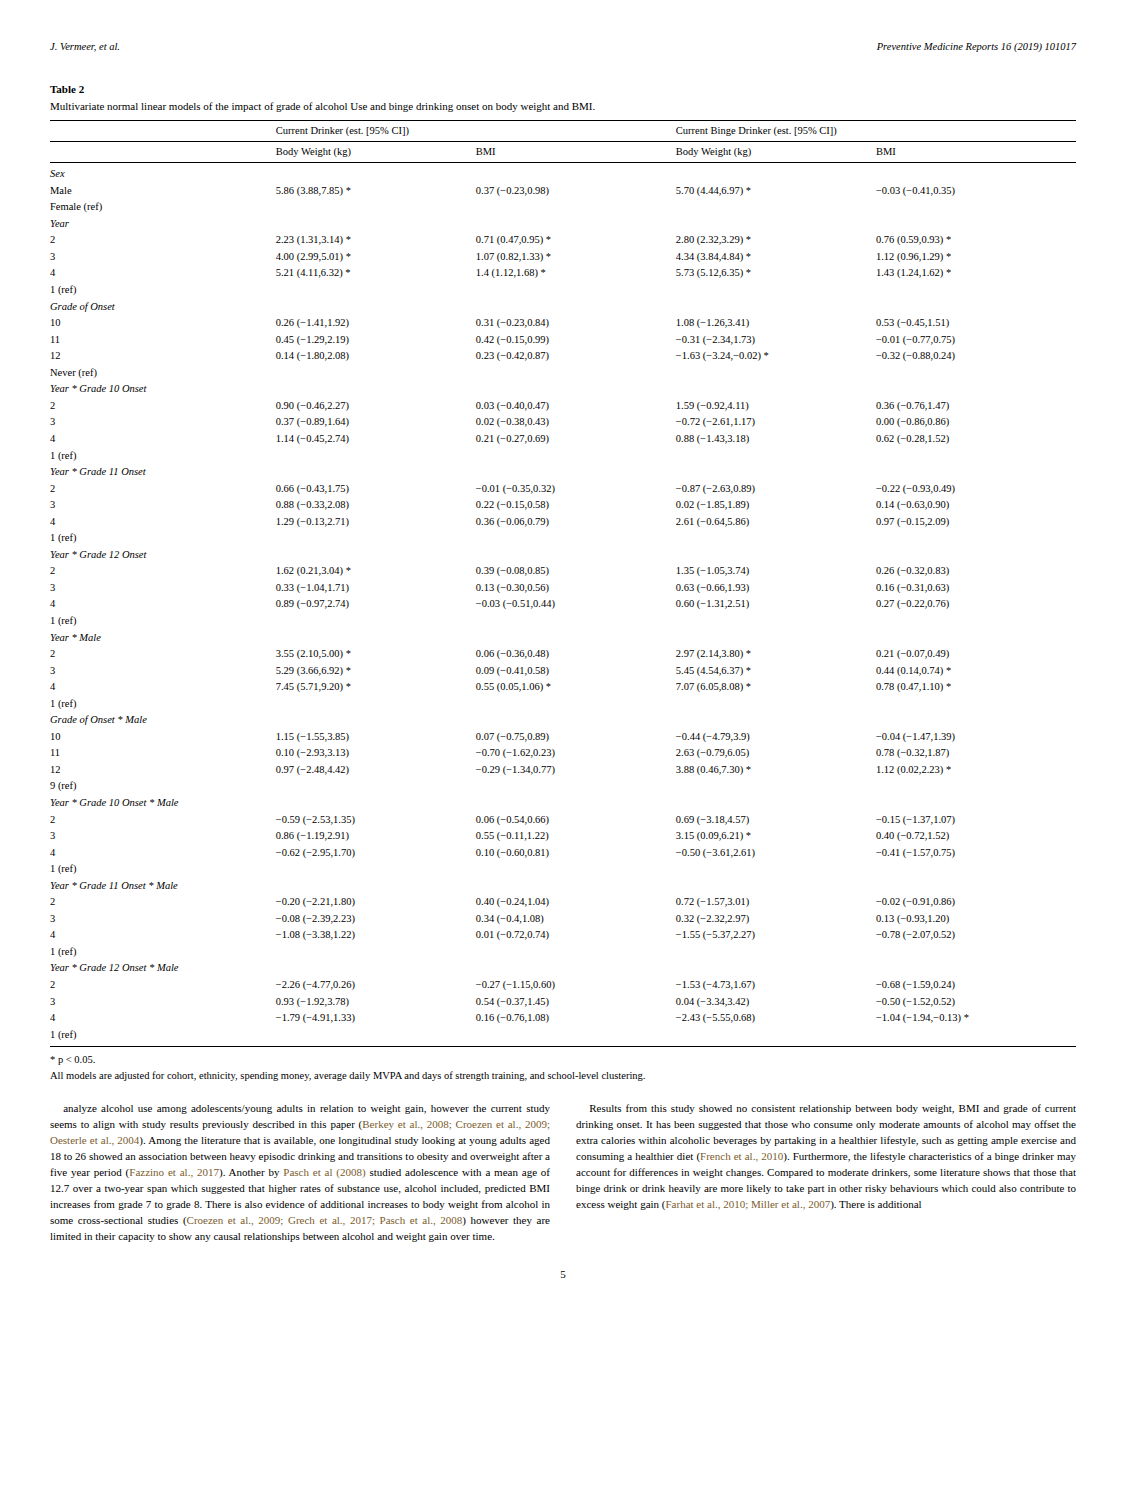J. Vermeer, et al.
Preventive Medicine Reports 16 (2019) 101017
Table 2
Multivariate normal linear models of the impact of grade of alcohol Use and binge drinking onset on body weight and BMI.
| | Current Drinker (est. [95% CI]) | Current Binge Drinker (est. [95% CI]) |
| --- | --- | --- |
| | Body Weight (kg) | BMI | Body Weight (kg) | BMI |
| Sex | | | | |
| Male | 5.86 (3.88,7.85) * | 0.37 (−0.23,0.98) | 5.70 (4.44,6.97) * | −0.03 (−0.41,0.35) |
| Female (ref) | | | | |
| Year | | | | |
| 2 | 2.23 (1.31,3.14) * | 0.71 (0.47,0.95) * | 2.80 (2.32,3.29) * | 0.76 (0.59,0.93) * |
| 3 | 4.00 (2.99,5.01) * | 1.07 (0.82,1.33) * | 4.34 (3.84,4.84) * | 1.12 (0.96,1.29) * |
| 4 | 5.21 (4.11,6.32) * | 1.4 (1.12,1.68) * | 5.73 (5.12,6.35) * | 1.43 (1.24,1.62) * |
| 1 (ref) | | | | |
| Grade of Onset | | | | |
| 10 | 0.26 (−1.41,1.92) | 0.31 (−0.23,0.84) | 1.08 (−1.26,3.41) | 0.53 (−0.45,1.51) |
| 11 | 0.45 (−1.29,2.19) | 0.42 (−0.15,0.99) | −0.31 (−2.34,1.73) | −0.01 (−0.77,0.75) |
| 12 | 0.14 (−1.80,2.08) | 0.23 (−0.42,0.87) | −1.63 (−3.24,−0.02) * | −0.32 (−0.88,0.24) |
| Never (ref) | | | | |
| Year * Grade 10 Onset | | | | |
| 2 | 0.90 (−0.46,2.27) | 0.03 (−0.40,0.47) | 1.59 (−0.92,4.11) | 0.36 (−0.76,1.47) |
| 3 | 0.37 (−0.89,1.64) | 0.02 (−0.38,0.43) | −0.72 (−2.61,1.17) | 0.00 (−0.86,0.86) |
| 4 | 1.14 (−0.45,2.74) | 0.21 (−0.27,0.69) | 0.88 (−1.43,3.18) | 0.62 (−0.28,1.52) |
| 1 (ref) | | | | |
| Year * Grade 11 Onset | | | | |
| 2 | 0.66 (−0.43,1.75) | −0.01 (−0.35,0.32) | −0.87 (−2.63,0.89) | −0.22 (−0.93,0.49) |
| 3 | 0.88 (−0.33,2.08) | 0.22 (−0.15,0.58) | 0.02 (−1.85,1.89) | 0.14 (−0.63,0.90) |
| 4 | 1.29 (−0.13,2.71) | 0.36 (−0.06,0.79) | 2.61 (−0.64,5.86) | 0.97 (−0.15,2.09) |
| 1 (ref) | | | | |
| Year * Grade 12 Onset | | | | |
| 2 | 1.62 (0.21,3.04) * | 0.39 (−0.08,0.85) | 1.35 (−1.05,3.74) | 0.26 (−0.32,0.83) |
| 3 | 0.33 (−1.04,1.71) | 0.13 (−0.30,0.56) | 0.63 (−0.66,1.93) | 0.16 (−0.31,0.63) |
| 4 | 0.89 (−0.97,2.74) | −0.03 (−0.51,0.44) | 0.60 (−1.31,2.51) | 0.27 (−0.22,0.76) |
| 1 (ref) | | | | |
| Year * Male | | | | |
| 2 | 3.55 (2.10,5.00) * | 0.06 (−0.36,0.48) | 2.97 (2.14,3.80) * | 0.21 (−0.07,0.49) |
| 3 | 5.29 (3.66,6.92) * | 0.09 (−0.41,0.58) | 5.45 (4.54,6.37) * | 0.44 (0.14,0.74) * |
| 4 | 7.45 (5.71,9.20) * | 0.55 (0.05,1.06) * | 7.07 (6.05,8.08) * | 0.78 (0.47,1.10) * |
| 1 (ref) | | | | |
| Grade of Onset * Male | | | | |
| 10 | 1.15 (−1.55,3.85) | 0.07 (−0.75,0.89) | −0.44 (−4.79,3.9) | −0.04 (−1.47,1.39) |
| 11 | 0.10 (−2.93,3.13) | −0.70 (−1.62,0.23) | 2.63 (−0.79,6.05) | 0.78 (−0.32,1.87) |
| 12 | 0.97 (−2.48,4.42) | −0.29 (−1.34,0.77) | 3.88 (0.46,7.30) * | 1.12 (0.02,2.23) * |
| 9 (ref) | | | | |
| Year * Grade 10 Onset * Male | | | | |
| 2 | −0.59 (−2.53,1.35) | 0.06 (−0.54,0.66) | 0.69 (−3.18,4.57) | −0.15 (−1.37,1.07) |
| 3 | 0.86 (−1.19,2.91) | 0.55 (−0.11,1.22) | 3.15 (0.09,6.21) * | 0.40 (−0.72,1.52) |
| 4 | −0.62 (−2.95,1.70) | 0.10 (−0.60,0.81) | −0.50 (−3.61,2.61) | −0.41 (−1.57,0.75) |
| 1 (ref) | | | | |
| Year * Grade 11 Onset * Male | | | | |
| 2 | −0.20 (−2.21,1.80) | 0.40 (−0.24,1.04) | 0.72 (−1.57,3.01) | −0.02 (−0.91,0.86) |
| 3 | −0.08 (−2.39,2.23) | 0.34 (−0.4,1.08) | 0.32 (−2.32,2.97) | 0.13 (−0.93,1.20) |
| 4 | −1.08 (−3.38,1.22) | 0.01 (−0.72,0.74) | −1.55 (−5.37,2.27) | −0.78 (−2.07,0.52) |
| 1 (ref) | | | | |
| Year * Grade 12 Onset * Male | | | | |
| 2 | −2.26 (−4.77,0.26) | −0.27 (−1.15,0.60) | −1.53 (−4.73,1.67) | −0.68 (−1.59,0.24) |
| 3 | 0.93 (−1.92,3.78) | 0.54 (−0.37,1.45) | 0.04 (−3.34,3.42) | −0.50 (−1.52,0.52) |
| 4 | −1.79 (−4.91,1.33) | 0.16 (−0.76,1.08) | −2.43 (−5.55,0.68) | −1.04 (−1.94,−0.13) * |
| 1 (ref) | | | | |
* p < 0.05.
All models are adjusted for cohort, ethnicity, spending money, average daily MVPA and days of strength training, and school-level clustering.
analyze alcohol use among adolescents/young adults in relation to weight gain, however the current study seems to align with study results previously described in this paper (Berkey et al., 2008; Croezen et al., 2009; Oesterle et al., 2004). Among the literature that is available, one longitudinal study looking at young adults aged 18 to 26 showed an association between heavy episodic drinking and transitions to obesity and overweight after a five year period (Fazzino et al., 2017). Another by Pasch et al (2008) studied adolescence with a mean age of 12.7 over a two-year span which suggested that higher rates of substance use, alcohol included, predicted BMI increases from grade 7 to grade 8. There is also evidence of additional increases to body weight from alcohol in some cross-sectional studies (Croezen et al., 2009; Grech et al., 2017; Pasch et al., 2008) however they are limited in their capacity to show any causal relationships between alcohol and weight gain over time.
Results from this study showed no consistent relationship between body weight, BMI and grade of current drinking onset. It has been suggested that those who consume only moderate amounts of alcohol may offset the extra calories within alcoholic beverages by partaking in a healthier lifestyle, such as getting ample exercise and consuming a healthier diet (French et al., 2010). Furthermore, the lifestyle characteristics of a binge drinker may account for differences in weight changes. Compared to moderate drinkers, some literature shows that those that binge drink or drink heavily are more likely to take part in other risky behaviours which could also contribute to excess weight gain (Farhat et al., 2010; Miller et al., 2007). There is additional
5